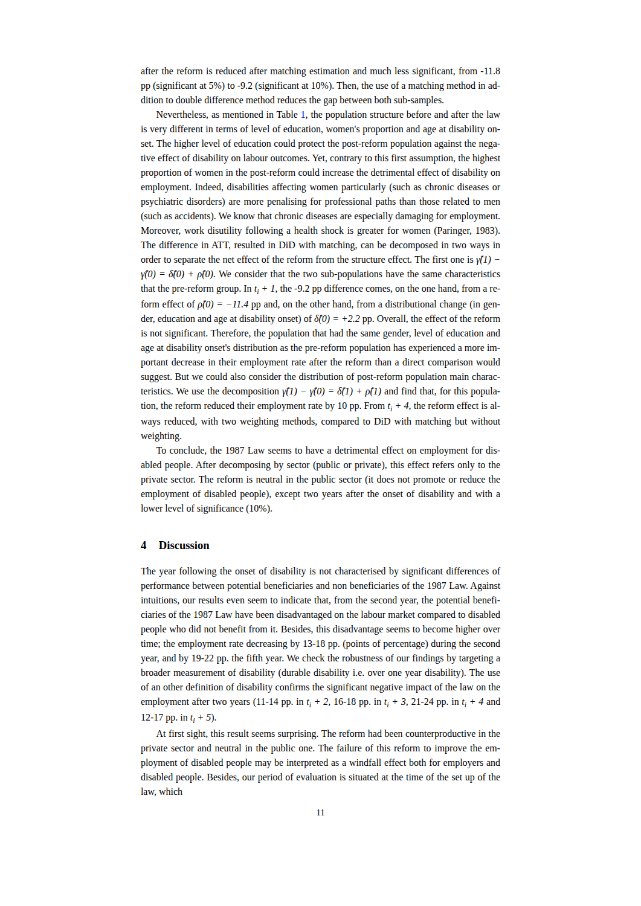after the reform is reduced after matching estimation and much less significant, from -11.8 pp (significant at 5%) to -9.2 (significant at 10%). Then, the use of a matching method in addition to double difference method reduces the gap between both sub-samples.
Nevertheless, as mentioned in Table 1, the population structure before and after the law is very different in terms of level of education, women's proportion and age at disability onset. The higher level of education could protect the post-reform population against the negative effect of disability on labour outcomes. Yet, contrary to this first assumption, the highest proportion of women in the post-reform could increase the detrimental effect of disability on employment. Indeed, disabilities affecting women particularly (such as chronic diseases or psychiatric disorders) are more penalising for professional paths than those related to men (such as accidents). We know that chronic diseases are especially damaging for employment. Moreover, work disutility following a health shock is greater for women (Paringer, 1983). The difference in ATT, resulted in DiD with matching, can be decomposed in two ways in order to separate the net effect of the reform from the structure effect. The first one is γ̂(1) − γ̂(0) = δ̂(0) + ρ̂(0). We consider that the two sub-populations have the same characteristics that the pre-reform group. In ti + 1, the -9.2 pp difference comes, on the one hand, from a reform effect of ρ̂(0) = −11.4 pp and, on the other hand, from a distributional change (in gender, education and age at disability onset) of δ̂(0) = +2.2 pp. Overall, the effect of the reform is not significant. Therefore, the population that had the same gender, level of education and age at disability onset's distribution as the pre-reform population has experienced a more important decrease in their employment rate after the reform than a direct comparison would suggest. But we could also consider the distribution of post-reform population main characteristics. We use the decomposition γ̂(1) − γ̂(0) = δ̂(1) + ρ̂(1) and find that, for this population, the reform reduced their employment rate by 10 pp. From ti + 4, the reform effect is always reduced, with two weighting methods, compared to DiD with matching but without weighting.
To conclude, the 1987 Law seems to have a detrimental effect on employment for disabled people. After decomposing by sector (public or private), this effect refers only to the private sector. The reform is neutral in the public sector (it does not promote or reduce the employment of disabled people), except two years after the onset of disability and with a lower level of significance (10%).
4 Discussion
The year following the onset of disability is not characterised by significant differences of performance between potential beneficiaries and non beneficiaries of the 1987 Law. Against intuitions, our results even seem to indicate that, from the second year, the potential beneficiaries of the 1987 Law have been disadvantaged on the labour market compared to disabled people who did not benefit from it. Besides, this disadvantage seems to become higher over time; the employment rate decreasing by 13-18 pp. (points of percentage) during the second year, and by 19-22 pp. the fifth year. We check the robustness of our findings by targeting a broader measurement of disability (durable disability i.e. over one year disability). The use of an other definition of disability confirms the significant negative impact of the law on the employment after two years (11-14 pp. in ti + 2, 16-18 pp. in ti + 3, 21-24 pp. in ti + 4 and 12-17 pp. in ti + 5).
At first sight, this result seems surprising. The reform had been counterproductive in the private sector and neutral in the public one. The failure of this reform to improve the employment of disabled people may be interpreted as a windfall effect both for employers and disabled people. Besides, our period of evaluation is situated at the time of the set up of the law, which
11